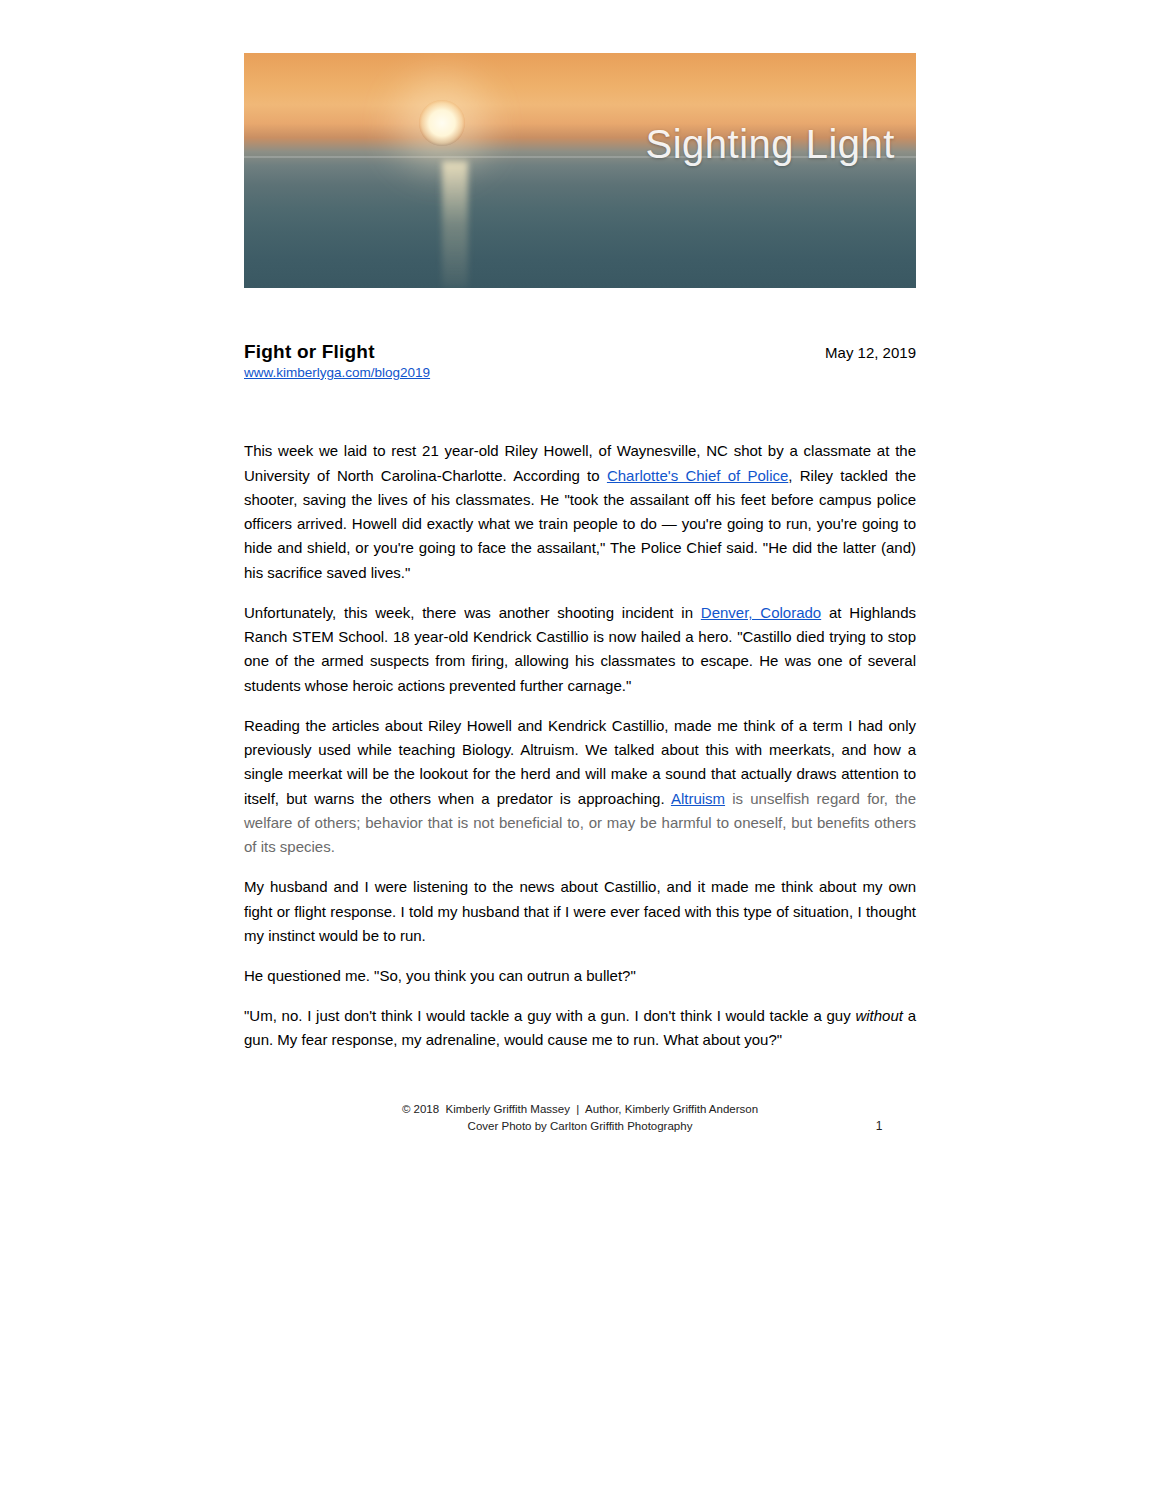Sighting Light
Fight or Flight
May 12, 2019
www.kimberlyga.com/blog2019
This week we laid to rest 21 year-old Riley Howell, of Waynesville, NC shot by a classmate at the University of North Carolina-Charlotte. According to Charlotte's Chief of Police, Riley tackled the shooter, saving the lives of his classmates. He "took the assailant off his feet before campus police officers arrived. Howell did exactly what we train people to do — you're going to run, you're going to hide and shield, or you're going to face the assailant," The Police Chief said. "He did the latter (and) his sacrifice saved lives."
Unfortunately, this week, there was another shooting incident in Denver, Colorado at Highlands Ranch STEM School. 18 year-old Kendrick Castillio is now hailed a hero. "Castillo died trying to stop one of the armed suspects from firing, allowing his classmates to escape. He was one of several students whose heroic actions prevented further carnage."
Reading the articles about Riley Howell and Kendrick Castillio, made me think of a term I had only previously used while teaching Biology. Altruism. We talked about this with meerkats, and how a single meerkat will be the lookout for the herd and will make a sound that actually draws attention to itself, but warns the others when a predator is approaching. Altruism is unselfish regard for, the welfare of others; behavior that is not beneficial to, or may be harmful to oneself, but benefits others of its species.
My husband and I were listening to the news about Castillio, and it made me think about my own fight or flight response. I told my husband that if I were ever faced with this type of situation, I thought my instinct would be to run.
He questioned me. "So, you think you can outrun a bullet?"
"Um, no. I just don't think I would tackle a guy with a gun. I don't think I would tackle a guy without a gun. My fear response, my adrenaline, would cause me to run. What about you?"
© 2018 Kimberly Griffith Massey | Author, Kimberly Griffith Anderson
Cover Photo by Carlton Griffith Photography
1